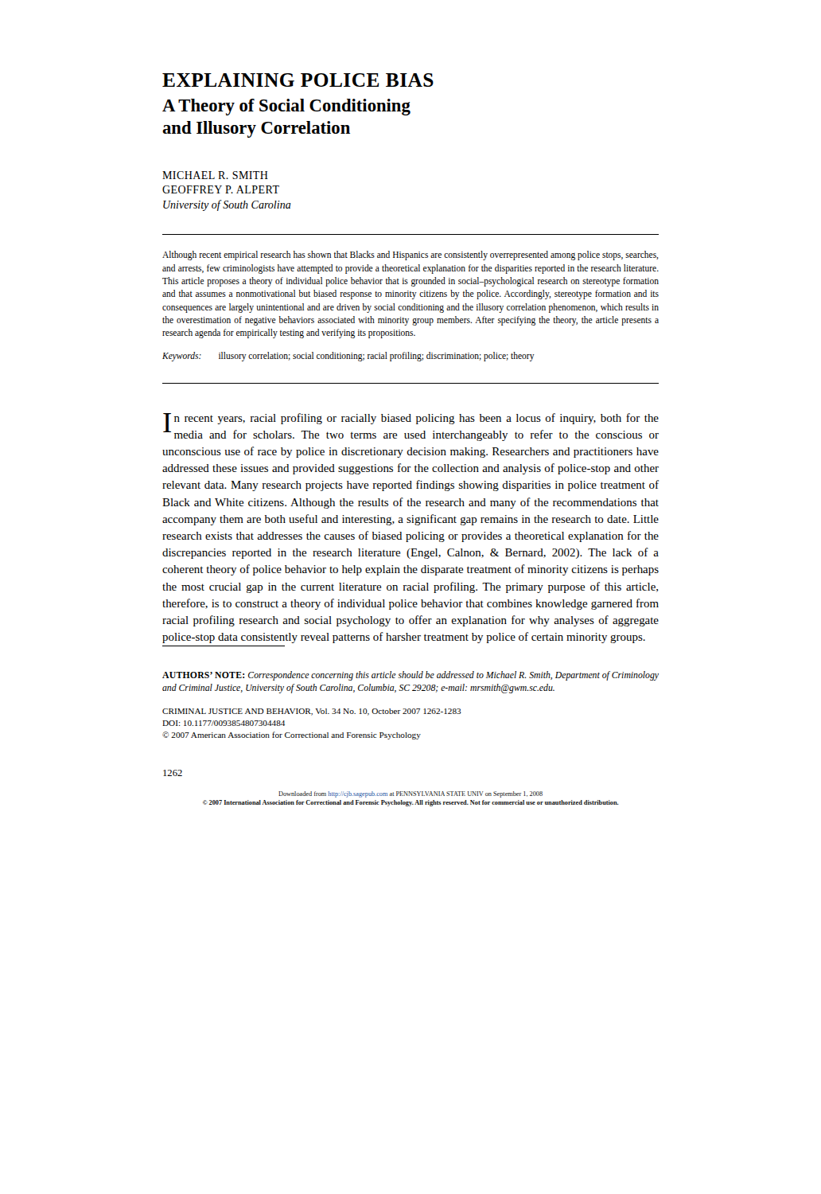EXPLAINING POLICE BIAS
A Theory of Social Conditioning
and Illusory Correlation
MICHAEL R. SMITH
GEOFFREY P. ALPERT
University of South Carolina
Although recent empirical research has shown that Blacks and Hispanics are consistently overrepresented among police stops, searches, and arrests, few criminologists have attempted to provide a theoretical explanation for the disparities reported in the research literature. This article proposes a theory of individual police behavior that is grounded in social–psychological research on stereotype formation and that assumes a nonmotivational but biased response to minority citizens by the police. Accordingly, stereotype formation and its consequences are largely unintentional and are driven by social conditioning and the illusory correlation phenomenon, which results in the overestimation of negative behaviors associated with minority group members. After specifying the theory, the article presents a research agenda for empirically testing and verifying its propositions.
Keywords: illusory correlation; social conditioning; racial profiling; discrimination; police; theory
In recent years, racial profiling or racially biased policing has been a locus of inquiry, both for the media and for scholars. The two terms are used interchangeably to refer to the conscious or unconscious use of race by police in discretionary decision making. Researchers and practitioners have addressed these issues and provided suggestions for the collection and analysis of police-stop and other relevant data. Many research projects have reported findings showing disparities in police treatment of Black and White citizens. Although the results of the research and many of the recommendations that accompany them are both useful and interesting, a significant gap remains in the research to date. Little research exists that addresses the causes of biased policing or provides a theoretical explanation for the discrepancies reported in the research literature (Engel, Calnon, & Bernard, 2002). The lack of a coherent theory of police behavior to help explain the disparate treatment of minority citizens is perhaps the most crucial gap in the current literature on racial profiling. The primary purpose of this article, therefore, is to construct a theory of individual police behavior that combines knowledge garnered from racial profiling research and social psychology to offer an explanation for why analyses of aggregate police-stop data consistently reveal patterns of harsher treatment by police of certain minority groups.
AUTHORS’ NOTE: Correspondence concerning this article should be addressed to Michael R. Smith, Department of Criminology and Criminal Justice, University of South Carolina, Columbia, SC 29208; e-mail: mrsmith@gwm.sc.edu.
CRIMINAL JUSTICE AND BEHAVIOR, Vol. 34 No. 10, October 2007 1262-1283
DOI: 10.1177/0093854807304484
© 2007 American Association for Correctional and Forensic Psychology
1262
Downloaded from http://cjb.sagepub.com at PENNSYLVANIA STATE UNIV on September 1, 2008
© 2007 International Association for Correctional and Forensic Psychology. All rights reserved. Not for commercial use or unauthorized distribution.